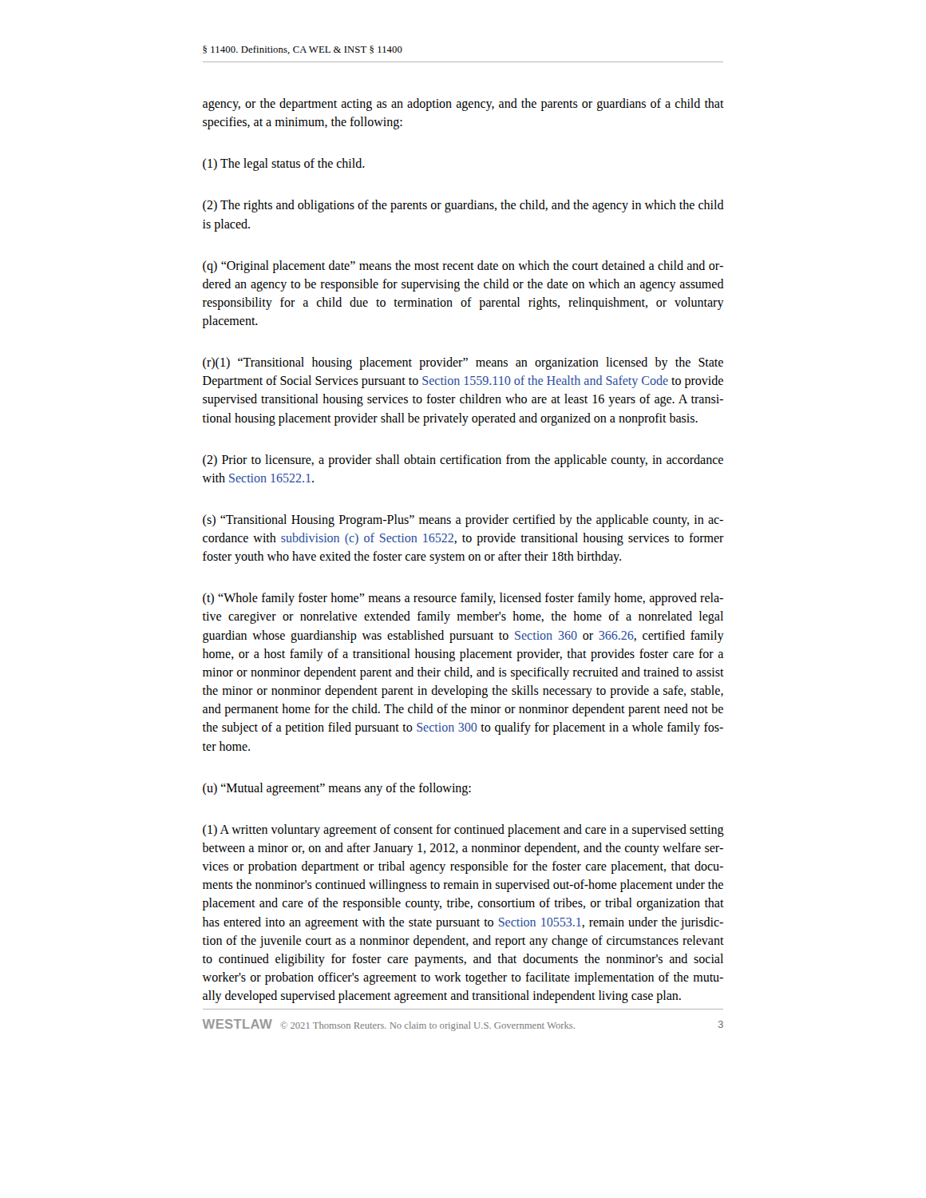§ 11400. Definitions, CA WEL & INST § 11400
agency, or the department acting as an adoption agency, and the parents or guardians of a child that specifies, at a minimum, the following:
(1) The legal status of the child.
(2) The rights and obligations of the parents or guardians, the child, and the agency in which the child is placed.
(q) “Original placement date” means the most recent date on which the court detained a child and ordered an agency to be responsible for supervising the child or the date on which an agency assumed responsibility for a child due to termination of parental rights, relinquishment, or voluntary placement.
(r)(1) “Transitional housing placement provider” means an organization licensed by the State Department of Social Services pursuant to Section 1559.110 of the Health and Safety Code to provide supervised transitional housing services to foster children who are at least 16 years of age. A transitional housing placement provider shall be privately operated and organized on a nonprofit basis.
(2) Prior to licensure, a provider shall obtain certification from the applicable county, in accordance with Section 16522.1.
(s) “Transitional Housing Program-Plus” means a provider certified by the applicable county, in accordance with subdivision (c) of Section 16522, to provide transitional housing services to former foster youth who have exited the foster care system on or after their 18th birthday.
(t) “Whole family foster home” means a resource family, licensed foster family home, approved relative caregiver or nonrelative extended family member's home, the home of a nonrelated legal guardian whose guardianship was established pursuant to Section 360 or 366.26, certified family home, or a host family of a transitional housing placement provider, that provides foster care for a minor or nonminor dependent parent and their child, and is specifically recruited and trained to assist the minor or nonminor dependent parent in developing the skills necessary to provide a safe, stable, and permanent home for the child. The child of the minor or nonminor dependent parent need not be the subject of a petition filed pursuant to Section 300 to qualify for placement in a whole family foster home.
(u) “Mutual agreement” means any of the following:
(1) A written voluntary agreement of consent for continued placement and care in a supervised setting between a minor or, on and after January 1, 2012, a nonminor dependent, and the county welfare services or probation department or tribal agency responsible for the foster care placement, that documents the nonminor's continued willingness to remain in supervised out-of-home placement under the placement and care of the responsible county, tribe, consortium of tribes, or tribal organization that has entered into an agreement with the state pursuant to Section 10553.1, remain under the jurisdiction of the juvenile court as a nonminor dependent, and report any change of circumstances relevant to continued eligibility for foster care payments, and that documents the nonminor's and social worker's or probation officer's agreement to work together to facilitate implementation of the mutually developed supervised placement agreement and transitional independent living case plan.
WESTLAW © 2021 Thomson Reuters. No claim to original U.S. Government Works.
3